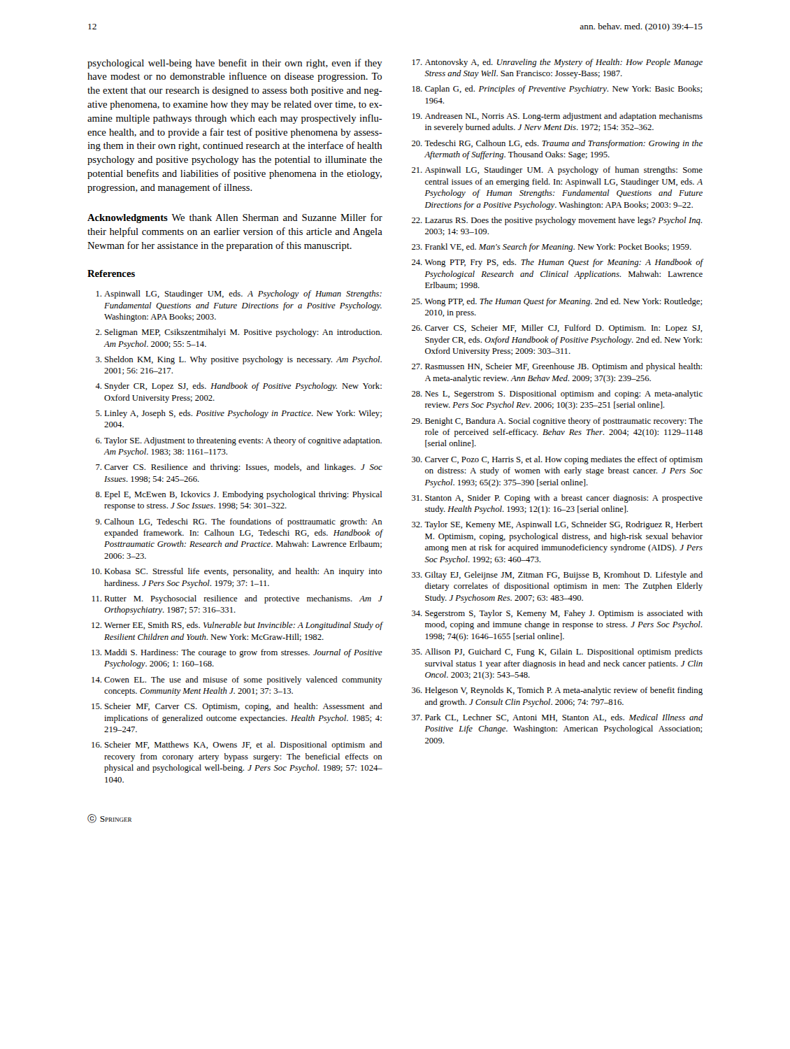12 ann. behav. med. (2010) 39:4–15
psychological well-being have benefit in their own right, even if they have modest or no demonstrable influence on disease progression. To the extent that our research is designed to assess both positive and negative phenomena, to examine how they may be related over time, to examine multiple pathways through which each may prospectively influence health, and to provide a fair test of positive phenomena by assessing them in their own right, continued research at the interface of health psychology and positive psychology has the potential to illuminate the potential benefits and liabilities of positive phenomena in the etiology, progression, and management of illness.
Acknowledgments We thank Allen Sherman and Suzanne Miller for their helpful comments on an earlier version of this article and Angela Newman for her assistance in the preparation of this manuscript.
References
Aspinwall LG, Staudinger UM, eds. A Psychology of Human Strengths: Fundamental Questions and Future Directions for a Positive Psychology. Washington: APA Books; 2003.
Seligman MEP, Csikszentmihalyi M. Positive psychology: An introduction. Am Psychol. 2000; 55: 5–14.
Sheldon KM, King L. Why positive psychology is necessary. Am Psychol. 2001; 56: 216–217.
Snyder CR, Lopez SJ, eds. Handbook of Positive Psychology. New York: Oxford University Press; 2002.
Linley A, Joseph S, eds. Positive Psychology in Practice. New York: Wiley; 2004.
Taylor SE. Adjustment to threatening events: A theory of cognitive adaptation. Am Psychol. 1983; 38: 1161–1173.
Carver CS. Resilience and thriving: Issues, models, and linkages. J Soc Issues. 1998; 54: 245–266.
Epel E, McEwen B, Ickovics J. Embodying psychological thriving: Physical response to stress. J Soc Issues. 1998; 54: 301–322.
Calhoun LG, Tedeschi RG. The foundations of posttraumatic growth: An expanded framework. In: Calhoun LG, Tedeschi RG, eds. Handbook of Posttraumatic Growth: Research and Practice. Mahwah: Lawrence Erlbaum; 2006: 3–23.
Kobasa SC. Stressful life events, personality, and health: An inquiry into hardiness. J Pers Soc Psychol. 1979; 37: 1–11.
Rutter M. Psychosocial resilience and protective mechanisms. Am J Orthopsychiatry. 1987; 57: 316–331.
Werner EE, Smith RS, eds. Vulnerable but Invincible: A Longitudinal Study of Resilient Children and Youth. New York: McGraw-Hill; 1982.
Maddi S. Hardiness: The courage to grow from stresses. Journal of Positive Psychology. 2006; 1: 160–168.
Cowen EL. The use and misuse of some positively valenced community concepts. Community Ment Health J. 2001; 37: 3–13.
Scheier MF, Carver CS. Optimism, coping, and health: Assessment and implications of generalized outcome expectancies. Health Psychol. 1985; 4: 219–247.
Scheier MF, Matthews KA, Owens JF, et al. Dispositional optimism and recovery from coronary artery bypass surgery: The beneficial effects on physical and psychological well-being. J Pers Soc Psychol. 1989; 57: 1024–1040.
Antonovsky A, ed. Unraveling the Mystery of Health: How People Manage Stress and Stay Well. San Francisco: Jossey-Bass; 1987.
Caplan G, ed. Principles of Preventive Psychiatry. New York: Basic Books; 1964.
Andreasen NL, Norris AS. Long-term adjustment and adaptation mechanisms in severely burned adults. J Nerv Ment Dis. 1972; 154: 352–362.
Tedeschi RG, Calhoun LG, eds. Trauma and Transformation: Growing in the Aftermath of Suffering. Thousand Oaks: Sage; 1995.
Aspinwall LG, Staudinger UM. A psychology of human strengths: Some central issues of an emerging field. In: Aspinwall LG, Staudinger UM, eds. A Psychology of Human Strengths: Fundamental Questions and Future Directions for a Positive Psychology. Washington: APA Books; 2003: 9–22.
Lazarus RS. Does the positive psychology movement have legs? Psychol Inq. 2003; 14: 93–109.
Frankl VE, ed. Man's Search for Meaning. New York: Pocket Books; 1959.
Wong PTP, Fry PS, eds. The Human Quest for Meaning: A Handbook of Psychological Research and Clinical Applications. Mahwah: Lawrence Erlbaum; 1998.
Wong PTP, ed. The Human Quest for Meaning. 2nd ed. New York: Routledge; 2010, in press.
Carver CS, Scheier MF, Miller CJ, Fulford D. Optimism. In: Lopez SJ, Snyder CR, eds. Oxford Handbook of Positive Psychology. 2nd ed. New York: Oxford University Press; 2009: 303–311.
Rasmussen HN, Scheier MF, Greenhouse JB. Optimism and physical health: A meta-analytic review. Ann Behav Med. 2009; 37(3): 239–256.
Nes L, Segerstrom S. Dispositional optimism and coping: A meta-analytic review. Pers Soc Psychol Rev. 2006; 10(3): 235–251 [serial online].
Benight C, Bandura A. Social cognitive theory of posttraumatic recovery: The role of perceived self-efficacy. Behav Res Ther. 2004; 42(10): 1129–1148 [serial online].
Carver C, Pozo C, Harris S, et al. How coping mediates the effect of optimism on distress: A study of women with early stage breast cancer. J Pers Soc Psychol. 1993; 65(2): 375–390 [serial online].
Stanton A, Snider P. Coping with a breast cancer diagnosis: A prospective study. Health Psychol. 1993; 12(1): 16–23 [serial online].
Taylor SE, Kemeny ME, Aspinwall LG, Schneider SG, Rodriguez R, Herbert M. Optimism, coping, psychological distress, and high-risk sexual behavior among men at risk for acquired immunodeficiency syndrome (AIDS). J Pers Soc Psychol. 1992; 63: 460–473.
Giltay EJ, Geleijnse JM, Zitman FG, Buijsse B, Kromhout D. Lifestyle and dietary correlates of dispositional optimism in men: The Zutphen Elderly Study. J Psychosom Res. 2007; 63: 483–490.
Segerstrom S, Taylor S, Kemeny M, Fahey J. Optimism is associated with mood, coping and immune change in response to stress. J Pers Soc Psychol. 1998; 74(6): 1646–1655 [serial online].
Allison PJ, Guichard C, Fung K, Gilain L. Dispositional optimism predicts survival status 1 year after diagnosis in head and neck cancer patients. J Clin Oncol. 2003; 21(3): 543–548.
Helgeson V, Reynolds K, Tomich P. A meta-analytic review of benefit finding and growth. J Consult Clin Psychol. 2006; 74: 797–816.
Park CL, Lechner SC, Antoni MH, Stanton AL, eds. Medical Illness and Positive Life Change. Washington: American Psychological Association; 2009.
ⓒSpringer